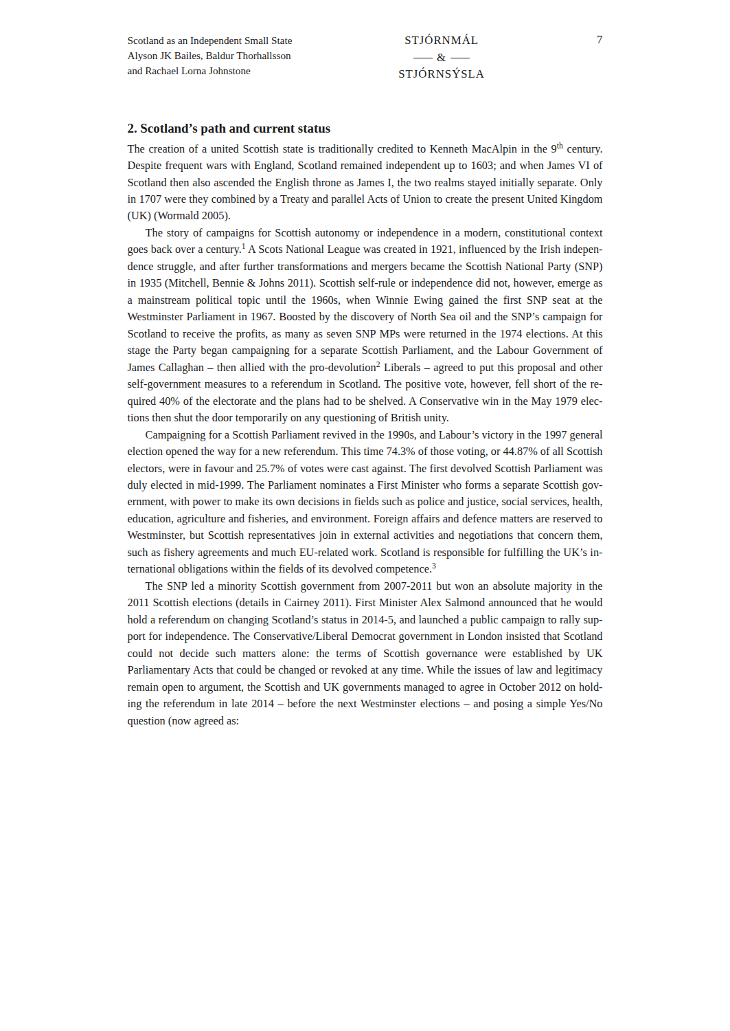Scotland as an Independent Small State
Alyson JK Bailes, Baldur Thorhallsson
and Rachael Lorna Johnstone
STJÓRNMÁL & STJÓRNSÝSLA
7
2. Scotland’s path and current status
The creation of a united Scottish state is traditionally credited to Kenneth MacAlpin in the 9th century. Despite frequent wars with England, Scotland remained independent up to 1603; and when James VI of Scotland then also ascended the English throne as James I, the two realms stayed initially separate. Only in 1707 were they combined by a Treaty and parallel Acts of Union to create the present United Kingdom (UK) (Wormald 2005).
The story of campaigns for Scottish autonomy or independence in a modern, constitutional context goes back over a century.1 A Scots National League was created in 1921, influenced by the Irish independence struggle, and after further transformations and mergers became the Scottish National Party (SNP) in 1935 (Mitchell, Bennie & Johns 2011). Scottish self-rule or independence did not, however, emerge as a mainstream political topic until the 1960s, when Winnie Ewing gained the first SNP seat at the Westminster Parliament in 1967. Boosted by the discovery of North Sea oil and the SNP’s campaign for Scotland to receive the profits, as many as seven SNP MPs were returned in the 1974 elections. At this stage the Party began campaigning for a separate Scottish Parliament, and the Labour Government of James Callaghan – then allied with the pro-devolution2 Liberals – agreed to put this proposal and other self-government measures to a referendum in Scotland. The positive vote, however, fell short of the required 40% of the electorate and the plans had to be shelved. A Conservative win in the May 1979 elections then shut the door temporarily on any questioning of British unity.
Campaigning for a Scottish Parliament revived in the 1990s, and Labour’s victory in the 1997 general election opened the way for a new referendum. This time 74.3% of those voting, or 44.87% of all Scottish electors, were in favour and 25.7% of votes were cast against. The first devolved Scottish Parliament was duly elected in mid-1999. The Parliament nominates a First Minister who forms a separate Scottish government, with power to make its own decisions in fields such as police and justice, social services, health, education, agriculture and fisheries, and environment. Foreign affairs and defence matters are reserved to Westminster, but Scottish representatives join in external activities and negotiations that concern them, such as fishery agreements and much EU-related work. Scotland is responsible for fulfilling the UK’s international obligations within the fields of its devolved competence.3
The SNP led a minority Scottish government from 2007-2011 but won an absolute majority in the 2011 Scottish elections (details in Cairney 2011). First Minister Alex Salmond announced that he would hold a referendum on changing Scotland’s status in 2014-5, and launched a public campaign to rally support for independence. The Conservative/Liberal Democrat government in London insisted that Scotland could not decide such matters alone: the terms of Scottish governance were established by UK Parliamentary Acts that could be changed or revoked at any time. While the issues of law and legitimacy remain open to argument, the Scottish and UK governments managed to agree in October 2012 on holding the referendum in late 2014 – before the next Westminster elections – and posing a simple Yes/No question (now agreed as: